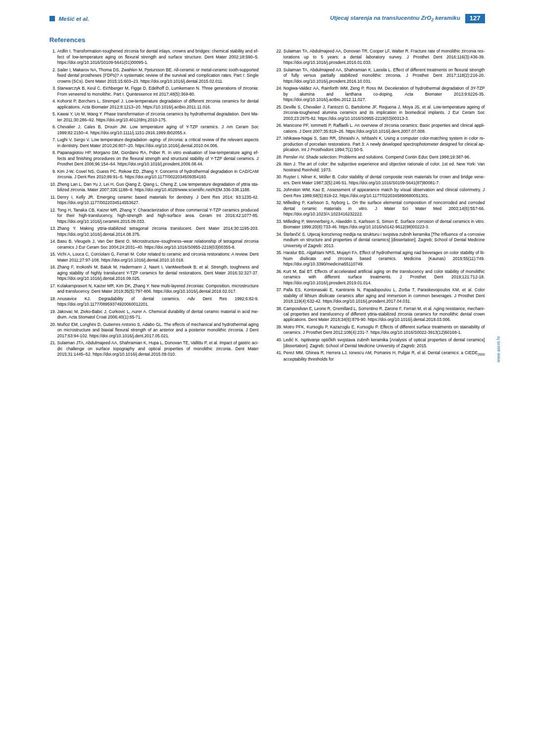Mešić et al.
Utjecaj starenja na translucentnu ZrO2 keramiku
127
References
Ardlin I. Transformation-toughened zirconia for dental inlays, crowns and bridges: chemical stability and effect of low-temperature aging on flexural strength and surface structure. Dent Mater 2002;18:590–5. https://doi.org/10.1016/S0109-5641(01)00095-1.
Sailer I, Makarov NA, Thoma DS, Zwahlen M, Pjetursson BE. All-ceramic or metal-ceramic tooth-supported fixed dental prostheses (FDPs)? A systematic review of the survival and complication rates. Part I: Single crowns (SCs). Dent Mater 2015;15:603–23. https://doi.org/10.1016/j.dental.2015.02.011.
Starwarczyk B, Keul C, Eichberger M, Figge D, Edelhoff D, Lumkemann N. Three generations of zirconia: From veneered to monolithic. Part I. Quintessence Int 2017;48(5):369-80.
Kohorst P, Borchers L, Strempel J. Low-temperature degradation of different zirconia ceramics for dental applications. Acta Biomater 2012;8:1213–20. https://10.1016/j.actbio.2011.11.016.
Kawai Y, Uo M, Wang Y. Phase transformation of zirconia ceramics by hydrothermal degradation. Dent Mater 2011;30:286–92. https://doi.org/10.4012/dmj.2010-175.
Chevalier J, Cales B, Drouin JM. Low temperature aging of Y-TZP ceramics. J Am Ceram Soc 1999;82:2150–4. https://doi.org/10.1111/j.1151-2916.1999.tb02055.x.
Lughi V, Sergo V. Low temperature degradation -aging- of zirconia: a critical review of the relevant aspects in dentistry. Dent Mater 2010;26:807–20. https://doi.org/10.1016/j.dental.2010.04.006.
Papanagiotou HP, Morgano SM, Giordano RA, Pober R. In vitro evaluation of low-temperature aging effects and finishing procedures on the flexural strength and structural stability of Y-TZP dental ceramics. J Prosthet Dent 2006;96:154–64. https://doi.org/10.1016/j.prosdent.2006.08.44.
Kim J-W, Covel NS, Guess PC, Rekow ED, Zhang Y. Concerns of hydrothermal degradation in CAD/CAM zirconia. J Dent Res 2010;89:91–5. https://doi.org/10.1177/0022034509354193.
Zheng Lan L, Dan Yu J, Lei H, Guo Qiang Z, Qiang L, Cheng Z. Low temperature degradation of yttria stabilized zirconia. Mater 2007;336:1188–9. https://doi.org/10.4028/www.scientific.net/KEM.336-338.1188.
Denry I, Kelly JR. Emerging ceramic based materials for dentistry. J Dent Res 2014; 93:1235-42. https://doi.org/10.1177/0022034514553627.
Tong H, Tanaka CB, Kaizer MR, Zhang Y. Characterization of three commercial Y-TZP ceramics produced for their high-translucency, high-strength and high-surface area. Ceram Int 2016;42:1077-85. https://doi.org/10.1016/j.ceramint.2015.09.033.
Zhang Y. Making yttria-stabilized tetragonal zirconia translucent. Dent Mater 2014;30:1195-203. https://doi.org/10.1016/j.dental.2014.08.375.
Basu B, Vleugels J, Van Der Biest O. Microstructure–toughness–wear relationship of tetragonal zirconia ceramics J Eur Ceram Soc 2004;24:2031–40. https://doi.org/10.1016/S0955-2219(03)00355-8.
Vichi A, Louca C, Corciolani G, Ferrari M. Color related to ceramic and circonia restorations: A review. Dent Mater 2011;27:97-108. https://doi.org/10.1016/j.dental.2010.10.018.
Zhang F, Inokoshi M, Batuk M, Hadermann J, Naert I, VanMeerbeek B, et al. Strength, toughness and aging stability of highly translucent Y-TZP ceramics for dental restorations. Dent Mater 2016;32:327-37. https://doi.org/10.1016/j.dental.2016.09.025.
Kolakarnprasert N, Kaizer MR, Kim DK, Zhang Y. New multi-layered zirconias: Composition, microstructure and translucency. Dent Mater 2019;35(5):797-806. https://doi.org/10.1016/j.dental.2019.02.017.
Anusavice KJ. Degradability of dental ceramics. Adv Dent Res 1992;6:82-9. https://doi.org/10.1177/08959374920060012201.
Jakovac M, Zivko-Babic J, Curkovic L, Aurer A. Chemical durability of dental ceramic material in acid medium. Acta Stomatol Croat 2006;40(1):65-71.
Muñoz EM, Longhini D, Gutierres Antonio S, Adabo GL. The effects of mechanical and hydrothermal aging on microstructure and biaxial flexural strength of an anterior and a posterior monolithic zirconia. J Dent 2017;63:94-102. https://doi.org/10.1016/j.dent.2017.05.021.
Sulaiman JTA, Abdulmajeed AA, Shahramian K, Hupa L, Donovan TE, Vallittu P, et al. Impact of gastric acidic challenge on surface topography and optical properties of monolithic zirconia. Dent Mater 2015;31:1445–52. https://doi.org/10.1016/j.dental.2015.09.010.
Sulaiman TA, Abdulmajeed AA, Donovan TR, Cooper LF, Walter R. Fracture rate of monolithic zirconia restorations up to 5 years: a dental laboratory survey. J Prosthet Dent 2016;116(3):436-39. https://doi.org/10.1016/j.prosdent.2016.01.033.
Sulaiman TA, Abdulmajeed AA, Shahramian K, Lassila L. Effect of different treatments on flexural strength of fully versus partially stabilized monolithic zirconia. J Prosthet Dent 2017;118(2):216-20. https://doi.org/10.1016/j.prosdent.2016.10.031.
Nogiwa-Valdez AA, Rainforth WM, Zeng P, Ross IM. Deceleration of hydrothermal degradation of 3Y-TZP by alumina and lanthana co-doping. Acta Biomater 2013;9:6226-35. https://doi.org/10.1016/j.actbio.2012.11.027.
Deville S, Chevalier J, Fantozzi G, Bartolome JF, Requena J, Moya JS, et al. Low-temperature ageing of zirconia-toughened alumina ceramics and its implication in biomedical implants. J Eur Ceram Soc 2003;23:2975-82. https://doi.org/10.1016/S0955-2219(03)00313-3.
Manicone PF, Iommetti P, Raffaelli L. An overview of zirconia ceramics: Basic properties and clinical applications. J Dent 2007;35:819–26. https://doi.org/10.1016/j.dent.2007.07.008.
Ishikawa-Nagai S, Sato RR, Shiraishi A, Ishbashi K. Using a computer color-matching system in color reproduction of porcelain restorations. Part 3: A newly developed spectrophotometer designed for clinical application. Int J Prosthodont 1994;7(1):50-5.
Pensler AV. Shade selection: Problems and solutions. Compend Contin Educ Dent 1998;19:387-96.
Itten J. The art of color: the subjective experience and objective rationale of color. 1st ed. New York: Van Nostrand Reinhold; 1973.
Ruyter I, Nilner K, Möller B. Color stability of dental composite resin materials for crown and bridge veneers. Dent Mater 1987;3(5):246-51. https://doi.org/10.1016/S0109-5641(87)80081-7.
Johnston WM, Kao E. Assessment of appearance match by visual observation and clinical colorimetry. J Dent Res 1989;68(5):819-22. https://doi.org/10.1177/0220345890680051301.
Milleding P, Karlsson S, Nyborg L. On the surface elemental composition of noncorroded and corroded dental ceramic materials in vitro. J Mater Sci Mater Med 2003;14(6):557-66. https://doi.org/10.1023/A:1023416232222.
Milleding P, Wennerberg A, Alaeddin S, Karlsson S, Simon E. Surface corrosion of dental ceramics in vitro. Biomater 1999;20(8):733-46. https://doi.org/10.1016/s0142-9612(98)00223-3.
Štefančić S. Utjecaj korozivnog medija na strukturu i svojstva zubnih keramika [The influence of a corrosive medium on structure and properties of dental ceramics] [dissertation]. Zagreb; School of Dental Medicine University of Zagreb: 2013.
Haralur BS, Algahtani NRS, Mujayri FA. Effect of hydrothermal aging nad beverages on color stability of lithium disilicate and zirconia based ceramics. Medicina (Kaunas) 2019;55(11):749. https://doi.org/10.3390/medicina55110749.
Kurt M, Bal BT. Effects of accelerated artificial aging on the translucency and color stability of monolithic ceramics with different surface treatments. J Prosthet Dent 2019;121:712-18. https://doi.org/10.1016/j.prosdent.2019.01.014.
Palla ES, Kontonasaki E, Kantiranis N, Papadopoulou L, Zorba T, Paraskevopoulos KM, et al. Color stability of lithium disilicate ceramics after aging and immersion in common beverages. J Prosthet Dent 2018;119(4):632-42. https://doi.org/10.1016/j.prosdent.2017.04.031.
Camposilvan E, Leone R, Gremillard L, Sorrentino R, Zarone F, Ferrari M, et al. Aging resistance, mechanical properties and translucency of different yttria-stabilized zirconia ceramics for monolithic dental crown applications. Dent Mater 2018;34(6):879-90. https://doi.org/10.1016/j.dental.2018.03.006.
Motro PFK, Kursoglu P, Kazazoglu E, Kursoglu P. Effects of different surface treatments on stainability of ceramics. J Prosthet Dent 2012;108(4):231-7. https://doi.org/10.1016/S0022-3913(12)60168-1.
Ledić K. Ispitivanje optičkih svojstava zubnih keramika [Analysis of optical properties of dental ceramics] [dissertation]. Zagreb; School of Dental Medicine University of Zagreb: 2015.
Perez MM, Ghinea R, Herrera LJ, Ionescu AM, Pomares H, Pulgar R, el al. Dental ceramics: a CIEDE2000 acceptability thresholds for
www.ascro.hr